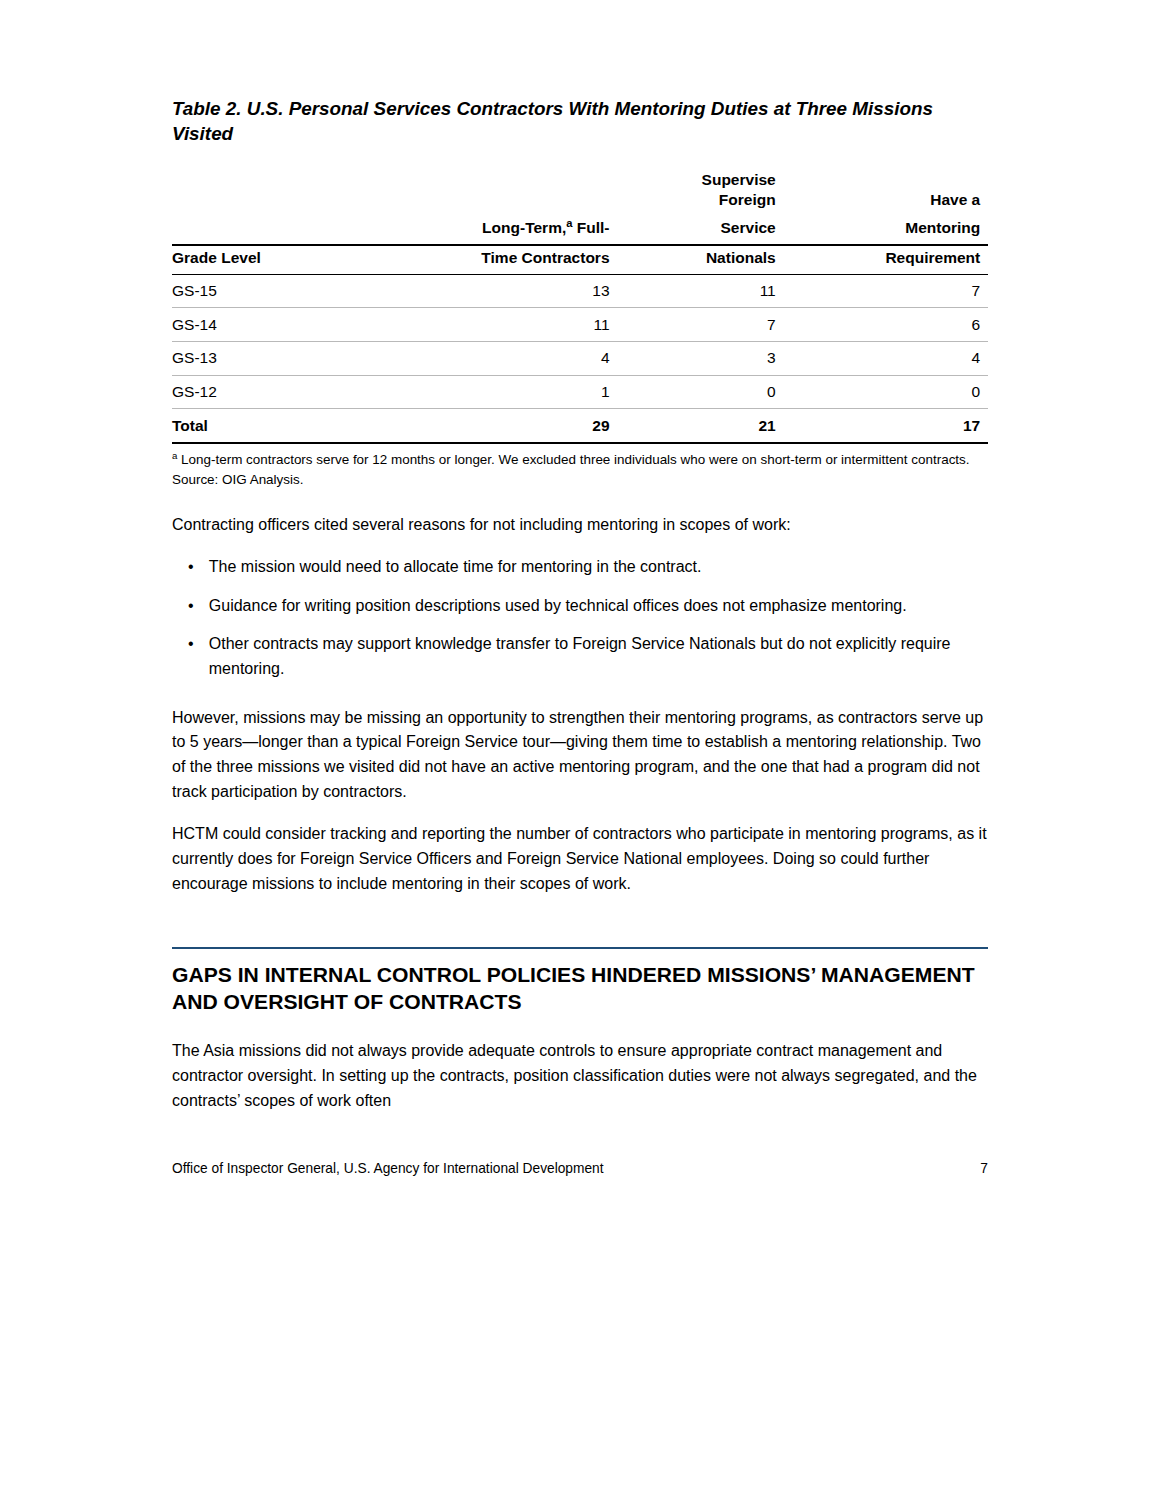Table 2. U.S. Personal Services Contractors With Mentoring Duties at Three Missions Visited
| | | Supervise Foreign | Have a |
| --- | --- | --- | --- |
| | Long-Term, a Full- | Service | Mentoring |
| Grade Level | Time Contractors | Nationals | Requirement |
| GS-15 | 13 | 11 | 7 |
| GS-14 | 11 | 7 | 6 |
| GS-13 | 4 | 3 | 4 |
| GS-12 | 1 | 0 | 0 |
| Total | 29 | 21 | 17 |
a Long-term contractors serve for 12 months or longer. We excluded three individuals who were on short-term or intermittent contracts.
Source: OIG Analysis.
Contracting officers cited several reasons for not including mentoring in scopes of work:
The mission would need to allocate time for mentoring in the contract.
Guidance for writing position descriptions used by technical offices does not emphasize mentoring.
Other contracts may support knowledge transfer to Foreign Service Nationals but do not explicitly require mentoring.
However, missions may be missing an opportunity to strengthen their mentoring programs, as contractors serve up to 5 years—longer than a typical Foreign Service tour—giving them time to establish a mentoring relationship. Two of the three missions we visited did not have an active mentoring program, and the one that had a program did not track participation by contractors.
HCTM could consider tracking and reporting the number of contractors who participate in mentoring programs, as it currently does for Foreign Service Officers and Foreign Service National employees. Doing so could further encourage missions to include mentoring in their scopes of work.
Gaps in Internal Control Policies Hindered Missions’ Management and Oversight of Contracts
The Asia missions did not always provide adequate controls to ensure appropriate contract management and contractor oversight. In setting up the contracts, position classification duties were not always segregated, and the contracts’ scopes of work often
Office of Inspector General, U.S. Agency for International Development 7